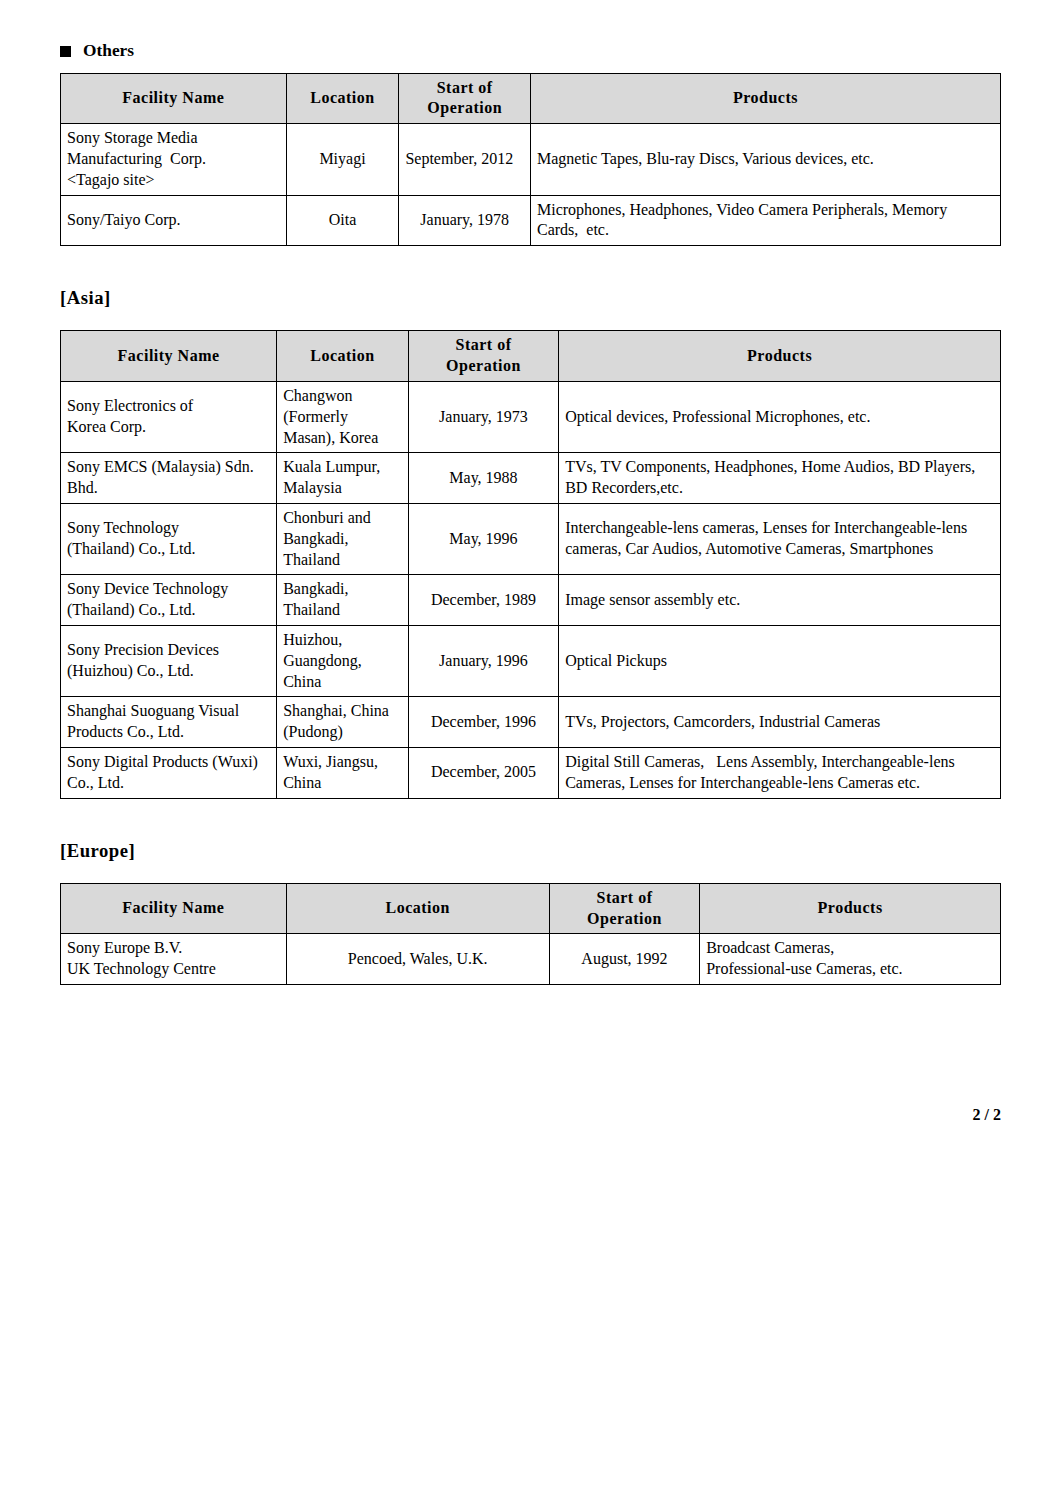Others
| Facility Name | Location | Start of Operation | Products |
| --- | --- | --- | --- |
| Sony Storage Media Manufacturing Corp. <Tagajo site> | Miyagi | September, 2012 | Magnetic Tapes, Blu-ray Discs, Various devices, etc. |
| Sony/Taiyo Corp. | Oita | January, 1978 | Microphones, Headphones, Video Camera Peripherals, Memory Cards, etc. |
[Asia]
| Facility Name | Location | Start of Operation | Products |
| --- | --- | --- | --- |
| Sony Electronics of Korea Corp. | Changwon (Formerly Masan), Korea | January, 1973 | Optical devices, Professional Microphones, etc. |
| Sony EMCS (Malaysia) Sdn. Bhd. | Kuala Lumpur, Malaysia | May, 1988 | TVs, TV Components, Headphones, Home Audios, BD Players, BD Recorders,etc. |
| Sony Technology (Thailand) Co., Ltd. | Chonburi and Bangkadi, Thailand | May, 1996 | Interchangeable-lens cameras, Lenses for Interchangeable-lens cameras, Car Audios, Automotive Cameras, Smartphones |
| Sony Device Technology (Thailand) Co., Ltd. | Bangkadi, Thailand | December, 1989 | Image sensor assembly etc. |
| Sony Precision Devices (Huizhou) Co., Ltd. | Huizhou, Guangdong, China | January, 1996 | Optical Pickups |
| Shanghai Suoguang Visual Products Co., Ltd. | Shanghai, China (Pudong) | December, 1996 | TVs, Projectors, Camcorders, Industrial Cameras |
| Sony Digital Products (Wuxi) Co., Ltd. | Wuxi, Jiangsu, China | December, 2005 | Digital Still Cameras, Lens Assembly, Interchangeable-lens Cameras, Lenses for Interchangeable-lens Cameras etc. |
[Europe]
| Facility Name | Location | Start of Operation | Products |
| --- | --- | --- | --- |
| Sony Europe B.V. UK Technology Centre | Pencoed, Wales, U.K. | August, 1992 | Broadcast Cameras, Professional-use Cameras, etc. |
2 / 2